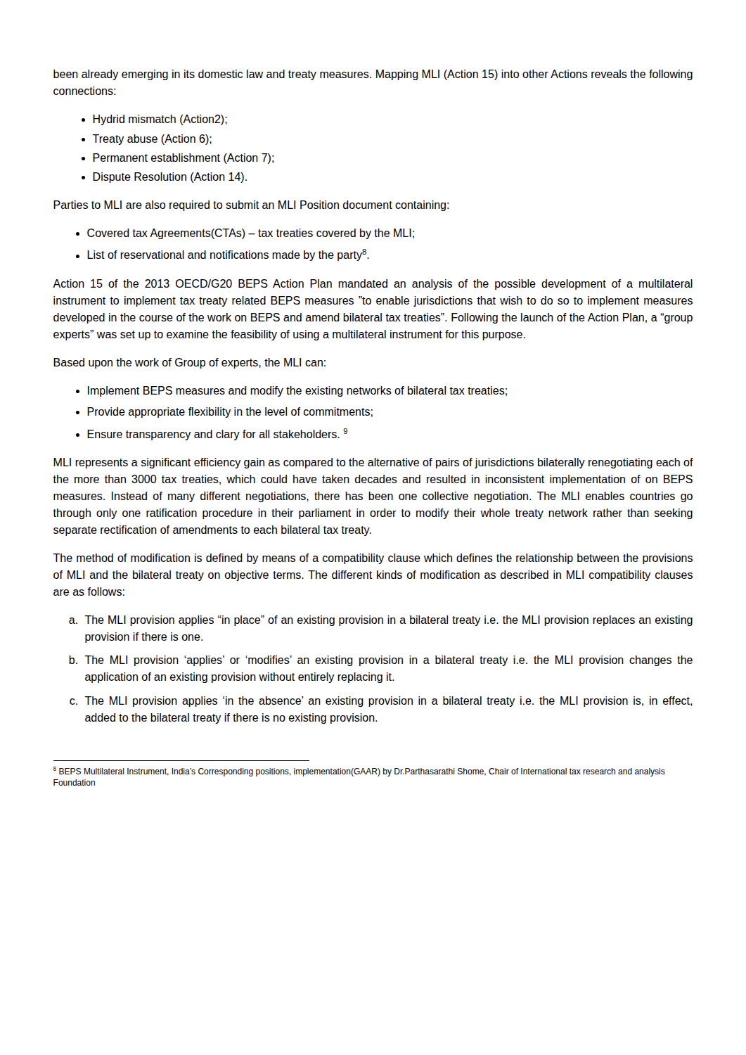been already emerging in its domestic law and treaty measures. Mapping MLI (Action 15) into other Actions reveals the following connections:
Hydrid mismatch (Action2);
Treaty abuse (Action 6);
Permanent establishment (Action 7);
Dispute Resolution (Action 14).
Parties to MLI are also required to submit an MLI Position document containing:
Covered tax Agreements(CTAs) – tax treaties covered by the MLI;
List of reservational and notifications made by the party8.
Action 15 of the 2013 OECD/G20 BEPS Action Plan mandated an analysis of the possible development of a multilateral instrument to implement tax treaty related BEPS measures ”to enable jurisdictions that wish to do so to implement measures developed in the course of the work on BEPS and amend bilateral tax treaties”. Following the launch of the Action Plan, a “group experts” was set up to examine the feasibility of using a multilateral instrument for this purpose.
Based upon the work of Group of experts, the MLI can:
Implement BEPS measures and modify the existing networks of bilateral tax treaties;
Provide appropriate flexibility in the level of commitments;
Ensure transparency and clary for all stakeholders. 9
MLI represents a significant efficiency gain as compared to the alternative of pairs of jurisdictions bilaterally renegotiating each of the more than 3000 tax treaties, which could have taken decades and resulted in inconsistent implementation of on BEPS measures. Instead of many different negotiations, there has been one collective negotiation. The MLI enables countries go through only one ratification procedure in their parliament in order to modify their whole treaty network rather than seeking separate rectification of amendments to each bilateral tax treaty.
The method of modification is defined by means of a compatibility clause which defines the relationship between the provisions of MLI and the bilateral treaty on objective terms. The different kinds of modification as described in MLI compatibility clauses are as follows:
The MLI provision applies “in place” of an existing provision in a bilateral treaty i.e. the MLI provision replaces an existing provision if there is one.
The MLI provision ‘applies’ or ‘modifies’ an existing provision in a bilateral treaty i.e. the MLI provision changes the application of an existing provision without entirely replacing it.
The MLI provision applies ‘in the absence’ an existing provision in a bilateral treaty i.e. the MLI provision is, in effect, added to the bilateral treaty if there is no existing provision.
8 BEPS Multilateral Instrument, India’s Corresponding positions, implementation(GAAR) by Dr.Parthasarathi Shome, Chair of International tax research and analysis Foundation